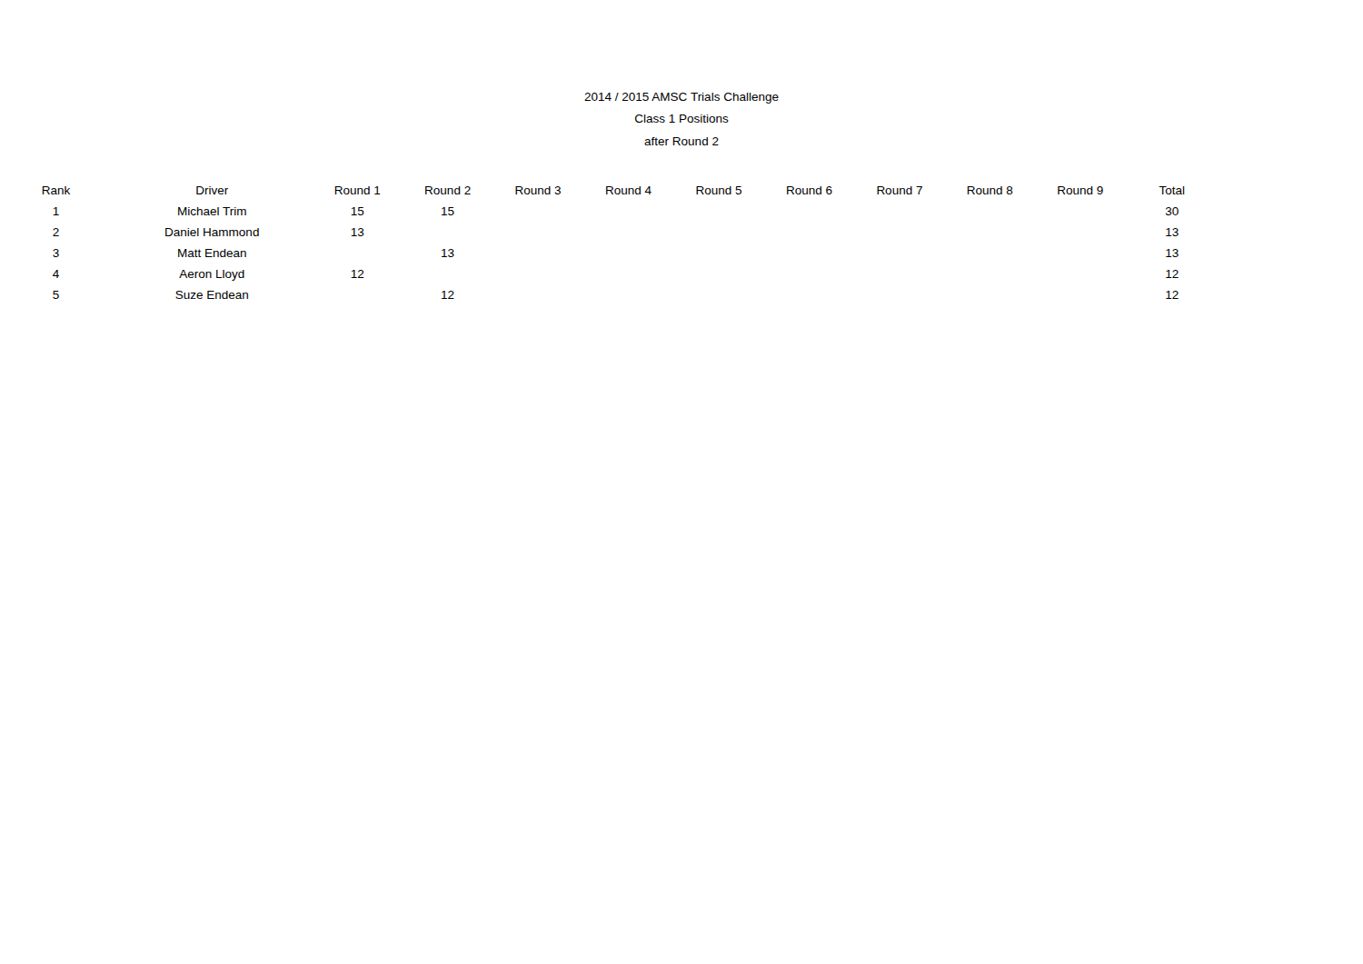2014 / 2015 AMSC Trials Challenge
Class 1 Positions
after Round 2
| Rank | Driver | Round 1 | Round 2 | Round 3 | Round 4 | Round 5 | Round 6 | Round 7 | Round 8 | Round 9 | Total | |
| --- | --- | --- | --- | --- | --- | --- | --- | --- | --- | --- | --- | --- |
| 1 | Michael Trim | 15 | 15 | | | | | | | | 30 | |
| 2 | Daniel Hammond | 13 | | | | | | | | | 13 | |
| 3 | Matt Endean | | 13 | | | | | | | | 13 | |
| 4 | Aeron Lloyd | 12 | | | | | | | | | 12 | |
| 5 | Suze Endean | | 12 | | | | | | | | 12 | |